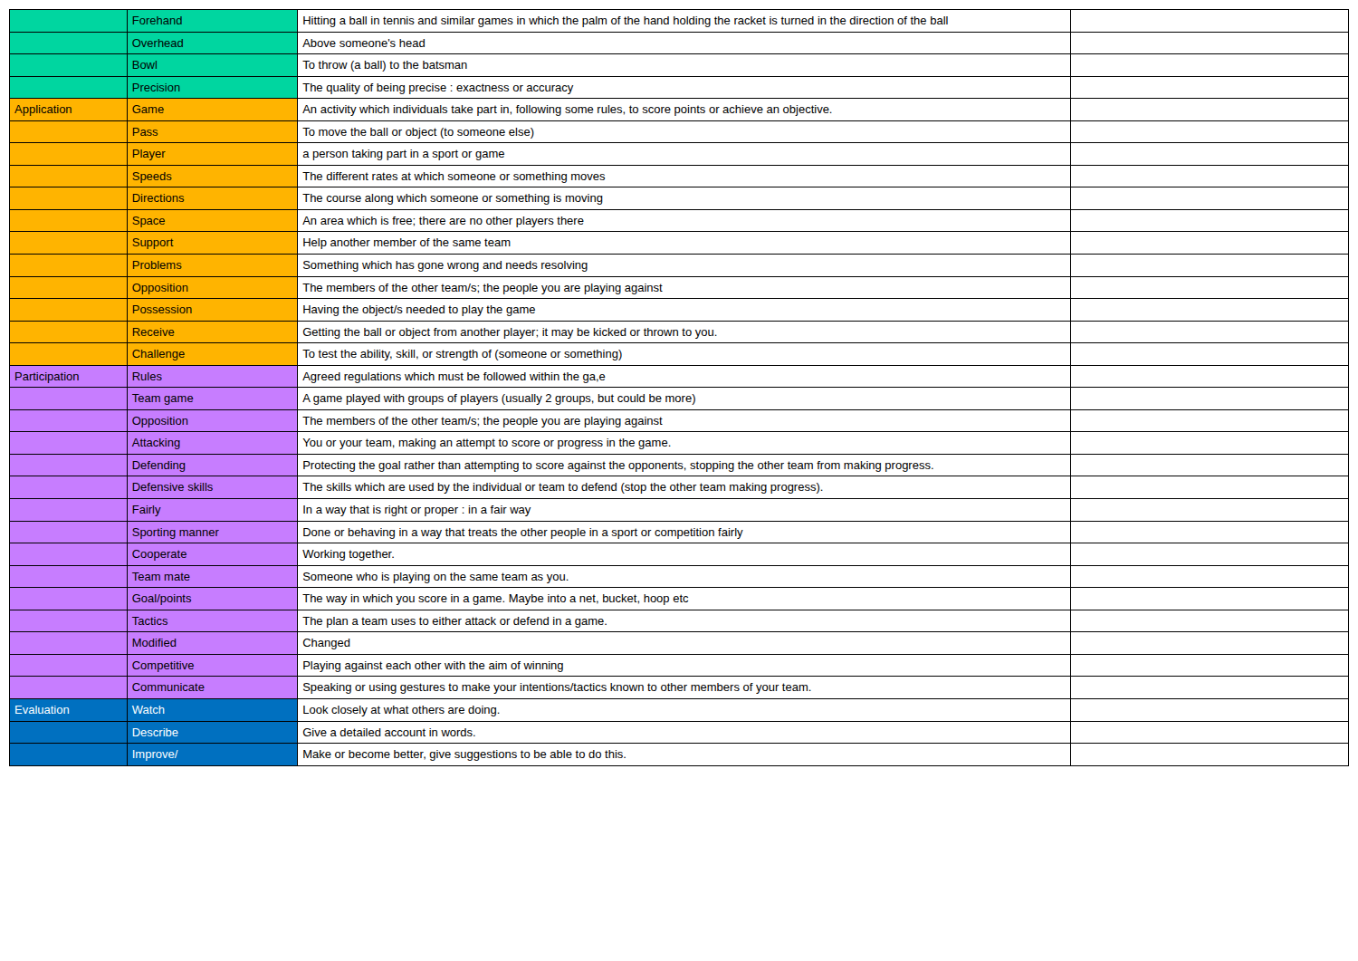| | Forehand | Hitting a ball in tennis and similar games in which the palm of the hand holding the racket is turned in the direction of the ball | |
| | Overhead | Above someone's head | |
| | Bowl | To throw (a ball) to the batsman | |
| | Precision | The quality of being precise : exactness or accuracy | |
| Application | Game | An activity which individuals take part in, following some rules, to score points or achieve an objective. | |
| | Pass | To move the ball or object (to someone else) | |
| | Player | a person taking part in a sport or game | |
| | Speeds | The different rates at which someone or something moves | |
| | Directions | The course along which someone or something is moving | |
| | Space | An area which is free; there are no other players there | |
| | Support | Help another member of the same team | |
| | Problems | Something which has gone wrong and needs resolving | |
| | Opposition | The members of the other team/s; the people you are playing against | |
| | Possession | Having the object/s needed to play the game | |
| | Receive | Getting the ball or object from another player; it may be kicked or thrown to you. | |
| | Challenge | To test the ability, skill, or strength of (someone or something) | |
| Participation | Rules | Agreed regulations which must be followed within the ga,e | |
| | Team game | A game played with groups of players (usually 2 groups, but could be more) | |
| | Opposition | The members of the other team/s; the people you are playing against | |
| | Attacking | You or your team, making an attempt to score or progress in the game. | |
| | Defending | Protecting the goal rather than attempting to score against the opponents, stopping the other team from making progress. | |
| | Defensive skills | The skills which are used by the individual or team to defend (stop the other team making progress). | |
| | Fairly | In a way that is right or proper : in a fair way | |
| | Sporting manner | Done or behaving in a way that treats the other people in a sport or competition fairly | |
| | Cooperate | Working together. | |
| | Team mate | Someone who is playing on the same team as you. | |
| | Goal/points | The way in which you score in a game. Maybe into a net, bucket, hoop etc | |
| | Tactics | The plan a team uses to either attack or defend in a game. | |
| | Modified | Changed | |
| | Competitive | Playing against each other with the aim of winning | |
| | Communicate | Speaking or using gestures to make your intentions/tactics known to other members of your team. | |
| Evaluation | Watch | Look closely at what others are doing. | |
| | Describe | Give a detailed account in words. | |
| | Improve/ | Make or become better, give suggestions to be able to do this. | |